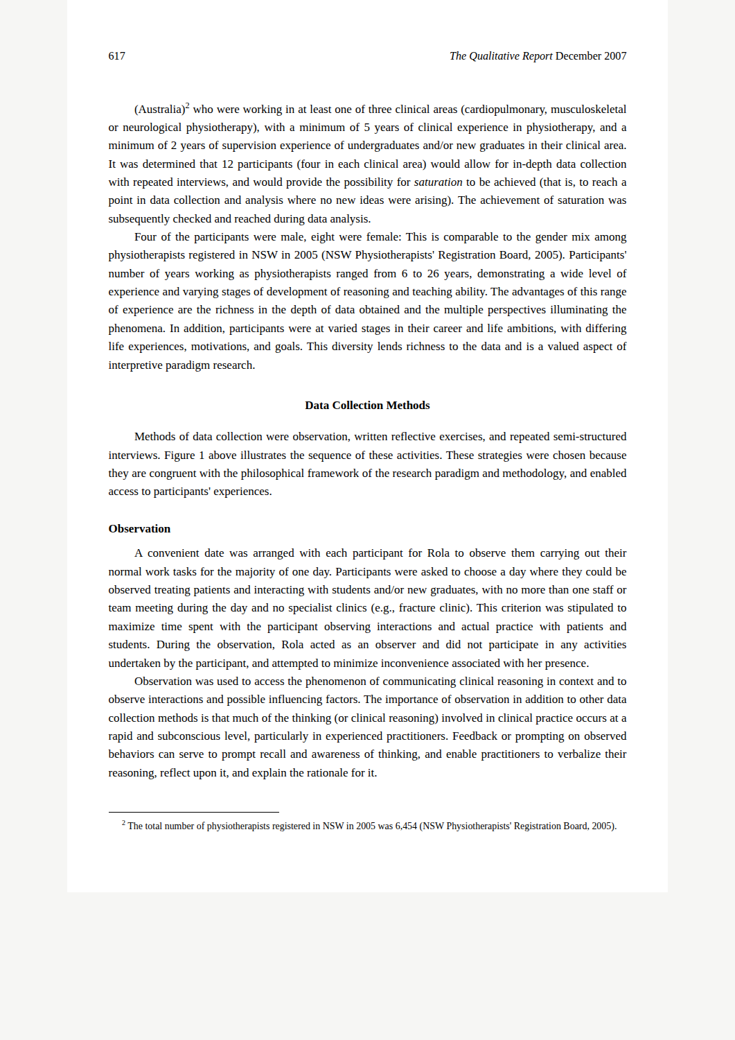617 The Qualitative Report December 2007
(Australia)2 who were working in at least one of three clinical areas (cardiopulmonary, musculoskeletal or neurological physiotherapy), with a minimum of 5 years of clinical experience in physiotherapy, and a minimum of 2 years of supervision experience of undergraduates and/or new graduates in their clinical area. It was determined that 12 participants (four in each clinical area) would allow for in-depth data collection with repeated interviews, and would provide the possibility for saturation to be achieved (that is, to reach a point in data collection and analysis where no new ideas were arising). The achievement of saturation was subsequently checked and reached during data analysis.
Four of the participants were male, eight were female: This is comparable to the gender mix among physiotherapists registered in NSW in 2005 (NSW Physiotherapists' Registration Board, 2005). Participants' number of years working as physiotherapists ranged from 6 to 26 years, demonstrating a wide level of experience and varying stages of development of reasoning and teaching ability. The advantages of this range of experience are the richness in the depth of data obtained and the multiple perspectives illuminating the phenomena. In addition, participants were at varied stages in their career and life ambitions, with differing life experiences, motivations, and goals. This diversity lends richness to the data and is a valued aspect of interpretive paradigm research.
Data Collection Methods
Methods of data collection were observation, written reflective exercises, and repeated semi-structured interviews. Figure 1 above illustrates the sequence of these activities. These strategies were chosen because they are congruent with the philosophical framework of the research paradigm and methodology, and enabled access to participants' experiences.
Observation
A convenient date was arranged with each participant for Rola to observe them carrying out their normal work tasks for the majority of one day. Participants were asked to choose a day where they could be observed treating patients and interacting with students and/or new graduates, with no more than one staff or team meeting during the day and no specialist clinics (e.g., fracture clinic). This criterion was stipulated to maximize time spent with the participant observing interactions and actual practice with patients and students. During the observation, Rola acted as an observer and did not participate in any activities undertaken by the participant, and attempted to minimize inconvenience associated with her presence.
Observation was used to access the phenomenon of communicating clinical reasoning in context and to observe interactions and possible influencing factors. The importance of observation in addition to other data collection methods is that much of the thinking (or clinical reasoning) involved in clinical practice occurs at a rapid and subconscious level, particularly in experienced practitioners. Feedback or prompting on observed behaviors can serve to prompt recall and awareness of thinking, and enable practitioners to verbalize their reasoning, reflect upon it, and explain the rationale for it.
2 The total number of physiotherapists registered in NSW in 2005 was 6,454 (NSW Physiotherapists' Registration Board, 2005).